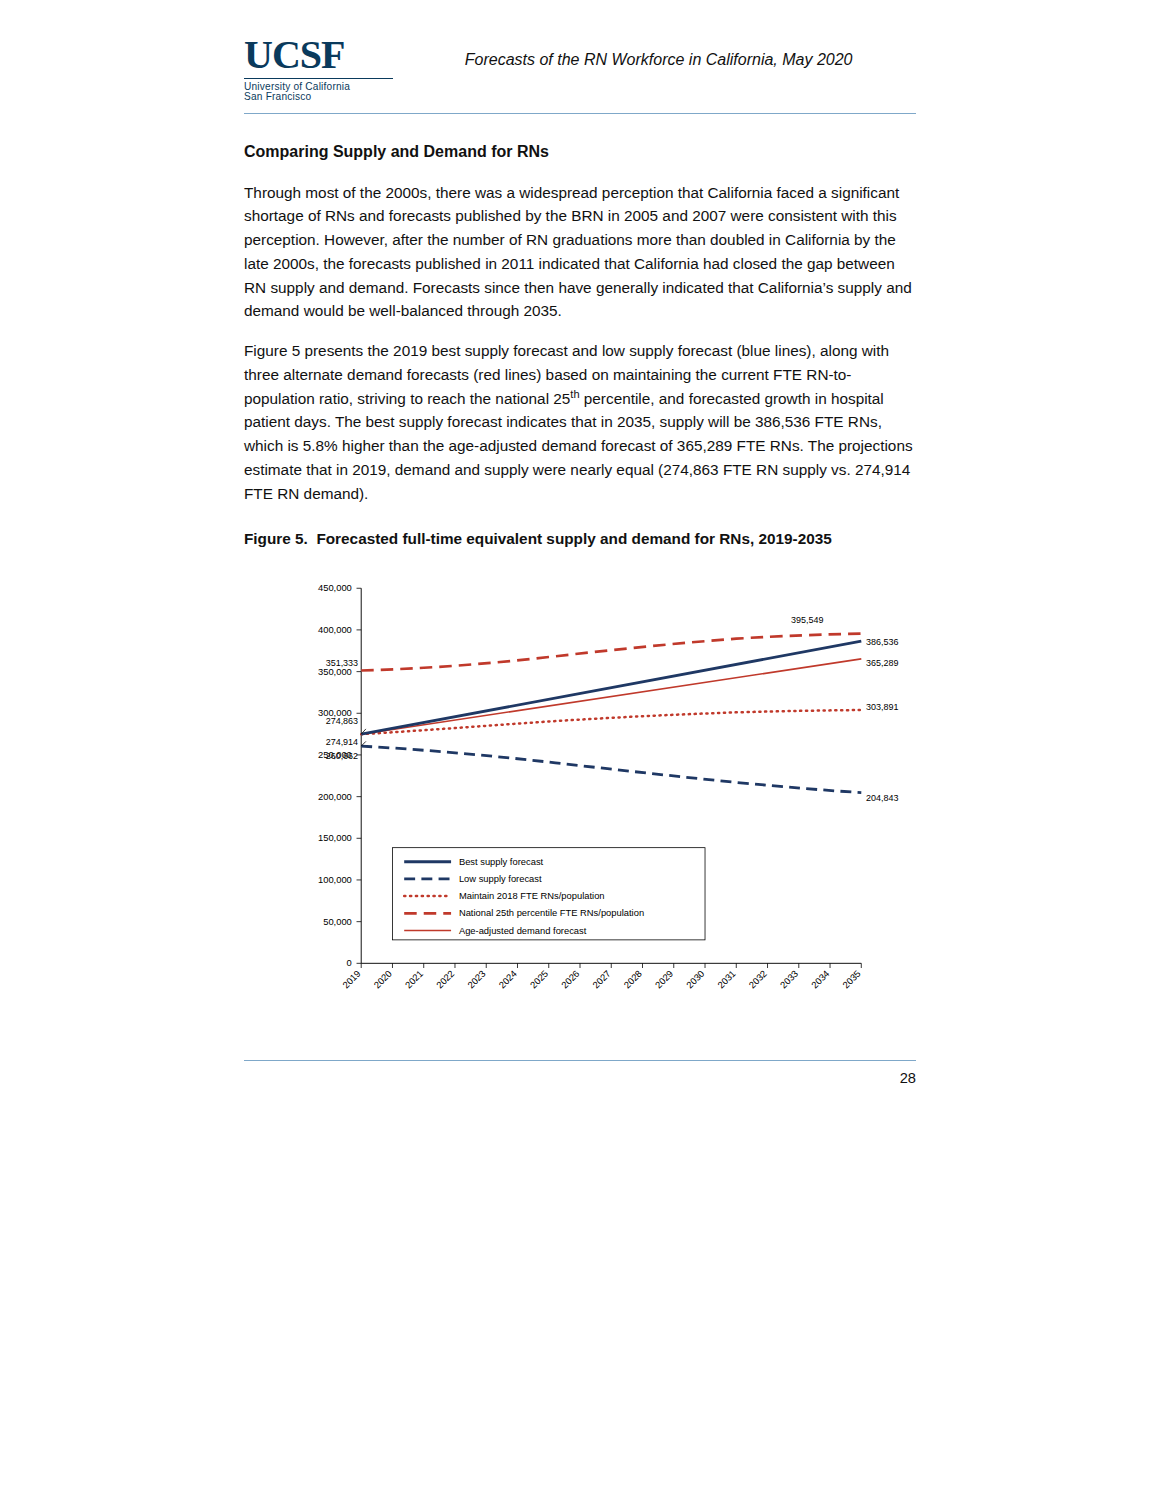UCSF
University of California
San Francisco
Forecasts of the RN Workforce in California, May 2020
Comparing Supply and Demand for RNs
Through most of the 2000s, there was a widespread perception that California faced a significant shortage of RNs and forecasts published by the BRN in 2005 and 2007 were consistent with this perception. However, after the number of RN graduations more than doubled in California by the late 2000s, the forecasts published in 2011 indicated that California had closed the gap between RN supply and demand. Forecasts since then have generally indicated that California’s supply and demand would be well‑balanced through 2035.
Figure 5 presents the 2019 best supply forecast and low supply forecast (blue lines), along with three alternate demand forecasts (red lines) based on maintaining the current FTE RN-to-population ratio, striving to reach the national 25th percentile, and forecasted growth in hospital patient days. The best supply forecast indicates that in 2035, supply will be 386,536 FTE RNs, which is 5.8% higher than the age-adjusted demand forecast of 365,289 FTE RNs. The projections estimate that in 2019, demand and supply were nearly equal (274,863 FTE RN supply vs. 274,914 FTE RN demand).
Figure 5. Forecasted full-time equivalent supply and demand for RNs, 2019-2035
450,000 400,000 350,000 300,000 250,000 200,000 150,000 100,000 50,000 0 2019 2020 2021 2022 2023 2024 2025 2026 2027 2028 2029 2030 2031 2032 2033 2034 2035 395,549 386,536 365,289 303,891 204,843 351,333 274,863 274,914 260,662 Best supply forecast Low supply forecast Maintain 2018 FTE RNs/population National 25th percentile FTE RNs/population Age-adjusted demand forecast
28